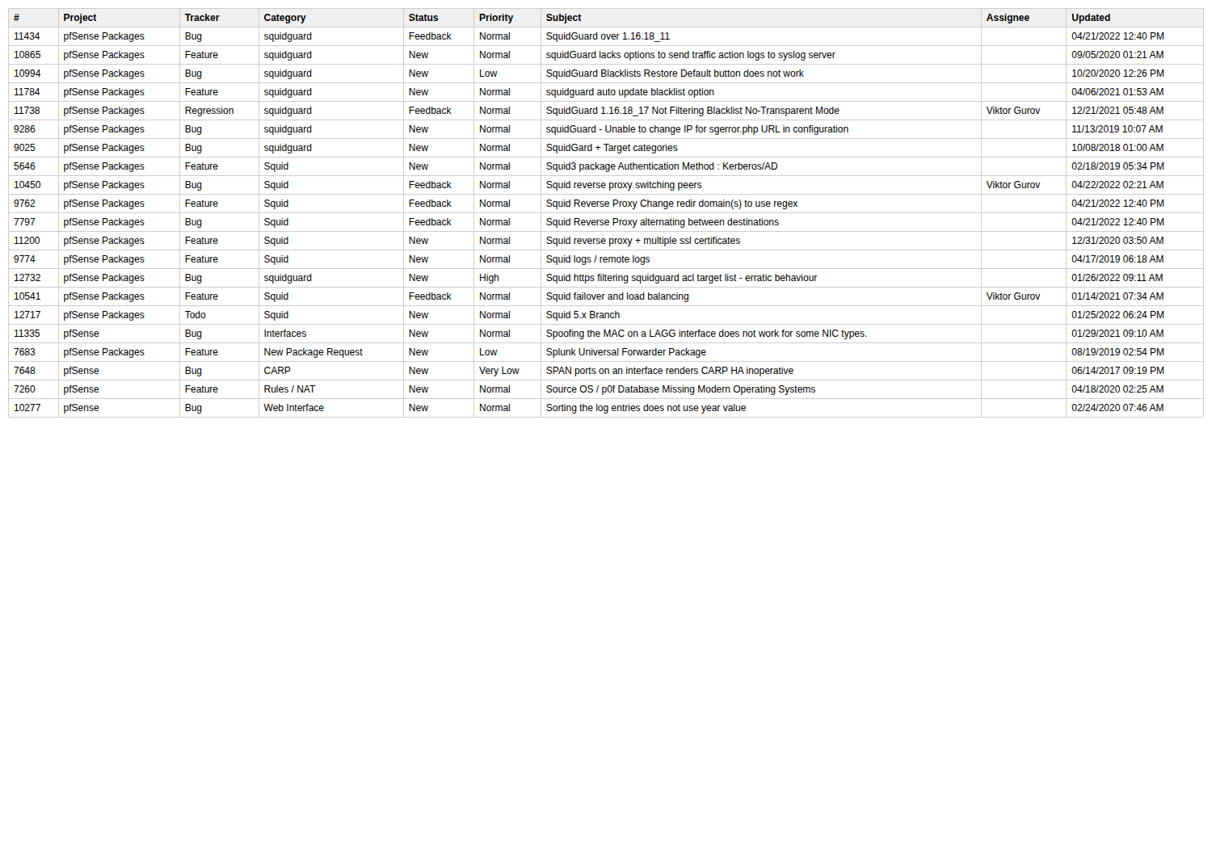| # | Project | Tracker | Category | Status | Priority | Subject | Assignee | Updated |
| --- | --- | --- | --- | --- | --- | --- | --- | --- |
| 11434 | pfSense Packages | Bug | squidguard | Feedback | Normal | SquidGuard over 1.16.18_11 | | 04/21/2022 12:40 PM |
| 10865 | pfSense Packages | Feature | squidguard | New | Normal | squidGuard lacks options to send traffic action logs to syslog server | | 09/05/2020 01:21 AM |
| 10994 | pfSense Packages | Bug | squidguard | New | Low | SquidGuard Blacklists Restore Default button does not work | | 10/20/2020 12:26 PM |
| 11784 | pfSense Packages | Feature | squidguard | New | Normal | squidguard auto update blacklist option | | 04/06/2021 01:53 AM |
| 11738 | pfSense Packages | Regression | squidguard | Feedback | Normal | SquidGuard 1.16.18_17 Not Filtering Blacklist No-Transparent Mode | Viktor Gurov | 12/21/2021 05:48 AM |
| 9286 | pfSense Packages | Bug | squidguard | New | Normal | squidGuard - Unable to change IP for sgerror.php URL in configuration | | 11/13/2019 10:07 AM |
| 9025 | pfSense Packages | Bug | squidguard | New | Normal | SquidGard + Target categories | | 10/08/2018 01:00 AM |
| 5646 | pfSense Packages | Feature | Squid | New | Normal | Squid3 package Authentication Method : Kerberos/AD | | 02/18/2019 05:34 PM |
| 10450 | pfSense Packages | Bug | Squid | Feedback | Normal | Squid reverse proxy switching peers | Viktor Gurov | 04/22/2022 02:21 AM |
| 9762 | pfSense Packages | Feature | Squid | Feedback | Normal | Squid Reverse Proxy Change redir domain(s) to use regex | | 04/21/2022 12:40 PM |
| 7797 | pfSense Packages | Bug | Squid | Feedback | Normal | Squid Reverse Proxy alternating between destinations | | 04/21/2022 12:40 PM |
| 11200 | pfSense Packages | Feature | Squid | New | Normal | Squid reverse proxy + multiple ssl certificates | | 12/31/2020 03:50 AM |
| 9774 | pfSense Packages | Feature | Squid | New | Normal | Squid logs / remote logs | | 04/17/2019 06:18 AM |
| 12732 | pfSense Packages | Bug | squidguard | New | High | Squid https filtering squidguard acl target list - erratic behaviour | | 01/26/2022 09:11 AM |
| 10541 | pfSense Packages | Feature | Squid | Feedback | Normal | Squid failover and load balancing | Viktor Gurov | 01/14/2021 07:34 AM |
| 12717 | pfSense Packages | Todo | Squid | New | Normal | Squid 5.x Branch | | 01/25/2022 06:24 PM |
| 11335 | pfSense | Bug | Interfaces | New | Normal | Spoofing the MAC on a LAGG interface does not work for some NIC types. | | 01/29/2021 09:10 AM |
| 7683 | pfSense Packages | Feature | New Package Request | New | Low | Splunk Universal Forwarder Package | | 08/19/2019 02:54 PM |
| 7648 | pfSense | Bug | CARP | New | Very Low | SPAN ports on an interface renders CARP HA inoperative | | 06/14/2017 09:19 PM |
| 7260 | pfSense | Feature | Rules / NAT | New | Normal | Source OS / p0f Database Missing Modern Operating Systems | | 04/18/2020 02:25 AM |
| 10277 | pfSense | Bug | Web Interface | New | Normal | Sorting the log entries does not use year value | | 02/24/2020 07:46 AM |